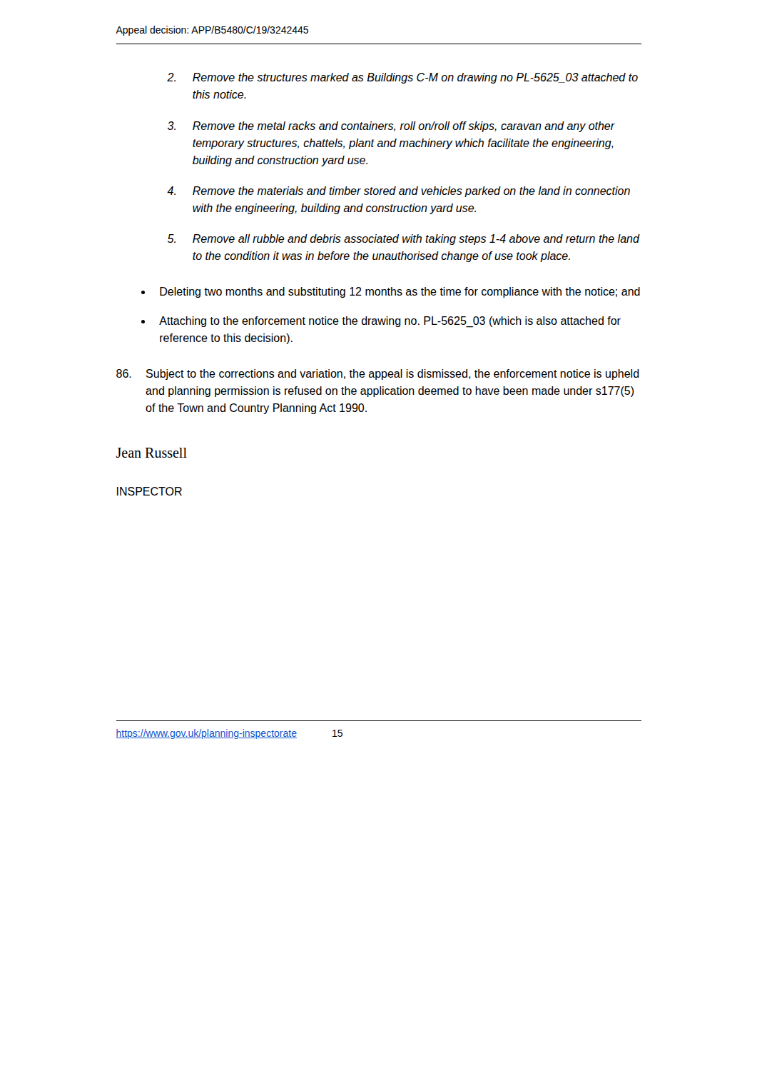Appeal decision: APP/B5480/C/19/3242445
2. Remove the structures marked as Buildings C-M on drawing no PL-5625_03 attached to this notice.
3. Remove the metal racks and containers, roll on/roll off skips, caravan and any other temporary structures, chattels, plant and machinery which facilitate the engineering, building and construction yard use.
4. Remove the materials and timber stored and vehicles parked on the land in connection with the engineering, building and construction yard use.
5. Remove all rubble and debris associated with taking steps 1-4 above and return the land to the condition it was in before the unauthorised change of use took place.
Deleting two months and substituting 12 months as the time for compliance with the notice; and
Attaching to the enforcement notice the drawing no. PL-5625_03 (which is also attached for reference to this decision).
Subject to the corrections and variation, the appeal is dismissed, the enforcement notice is upheld and planning permission is refused on the application deemed to have been made under s177(5) of the Town and Country Planning Act 1990.
Jean Russell
INSPECTOR
https://www.gov.uk/planning-inspectorate 15